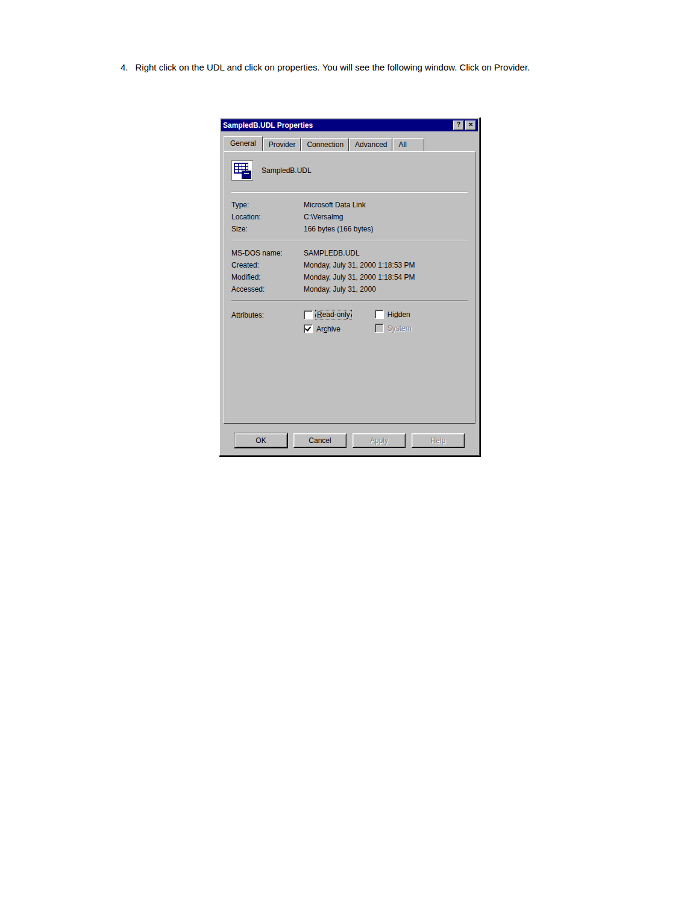4. Right click on the UDL and click on properties. You will see the following window. Click on Provider.
SampledB.UDL Properties ? ✕
General
Provider
Connection
Advanced
All
SampledB.UDL
| Type: | Microsoft Data Link |
| Location: | C:\Versalmg |
| Size: | 166 bytes (166 bytes) |
| MS-DOS name: | SAMPLEDB.UDL |
| Created: | Monday, July 31, 2000 1:18:53 PM |
| Modified: | Monday, July 31, 2000 1:18:54 PM |
| Accessed: | Monday, July 31, 2000 |
Attributes:
Read-only
Archive
Hidden
System
OK
Cancel
Apply
Help